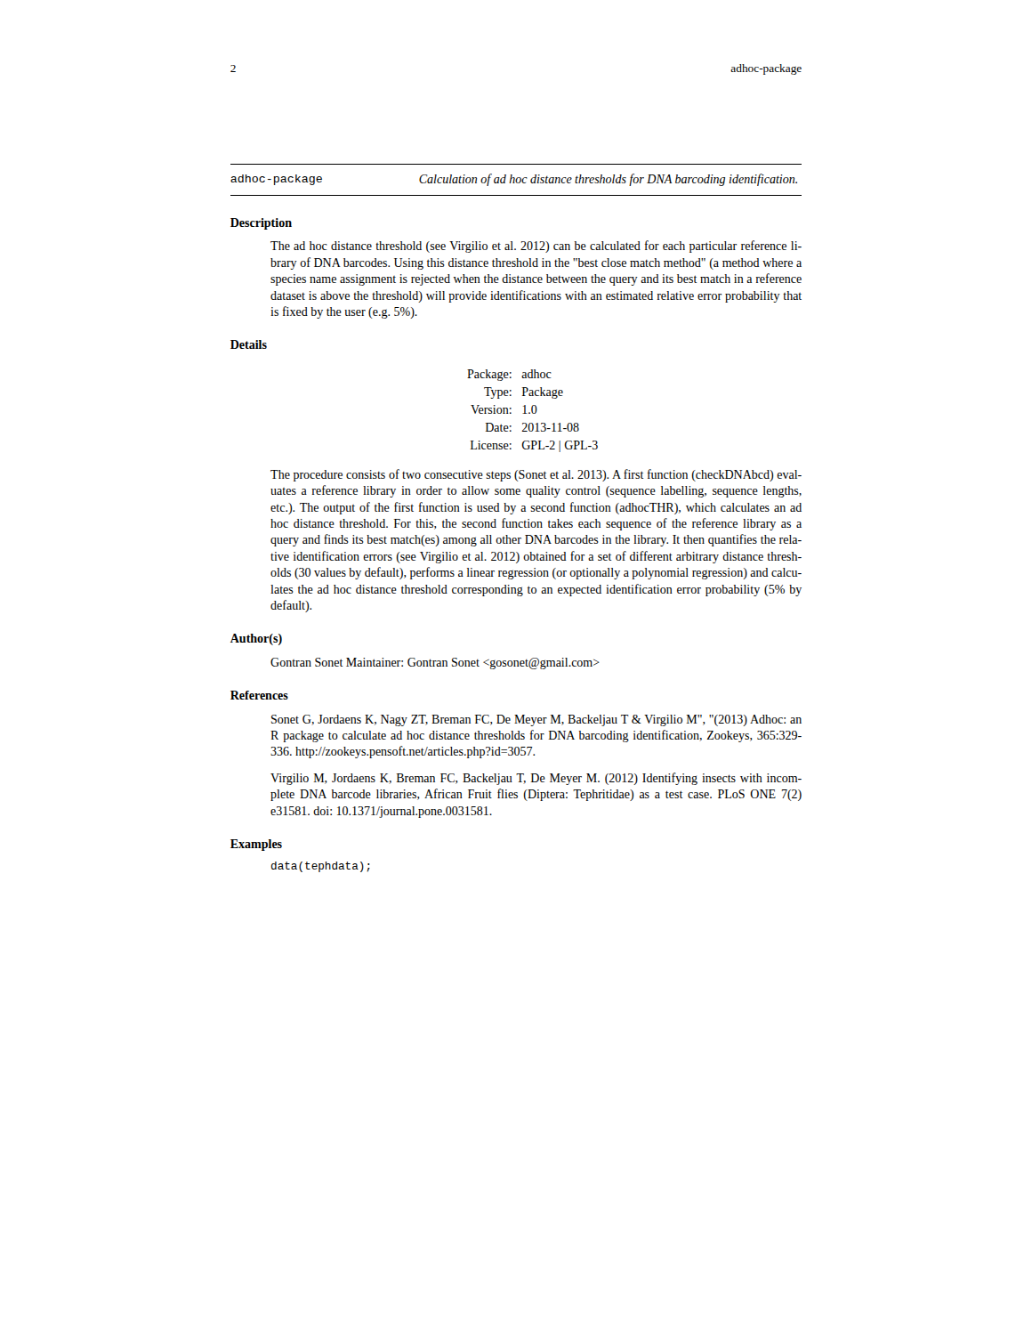2 adhoc-package
adhoc-package
Calculation of ad hoc distance thresholds for DNA barcoding identification.
Description
The ad hoc distance threshold (see Virgilio et al. 2012) can be calculated for each particular reference library of DNA barcodes. Using this distance threshold in the "best close match method" (a method where a species name assignment is rejected when the distance between the query and its best match in a reference dataset is above the threshold) will provide identifications with an estimated relative error probability that is fixed by the user (e.g. 5%).
Details
| Package: | adhoc |
| Type: | Package |
| Version: | 1.0 |
| Date: | 2013-11-08 |
| License: | GPL-2 / GPL-3 |
The procedure consists of two consecutive steps (Sonet et al. 2013). A first function (checkDNAbcd) evaluates a reference library in order to allow some quality control (sequence labelling, sequence lengths, etc.). The output of the first function is used by a second function (adhocTHR), which calculates an ad hoc distance threshold. For this, the second function takes each sequence of the reference library as a query and finds its best match(es) among all other DNA barcodes in the library. It then quantifies the relative identification errors (see Virgilio et al. 2012) obtained for a set of different arbitrary distance thresholds (30 values by default), performs a linear regression (or optionally a polynomial regression) and calculates the ad hoc distance threshold corresponding to an expected identification error probability (5% by default).
Author(s)
Gontran Sonet Maintainer: Gontran Sonet <gosonet@gmail.com>
References
Sonet G, Jordaens K, Nagy ZT, Breman FC, De Meyer M, Backeljau T & Virgilio M", "(2013) Adhoc: an R package to calculate ad hoc distance thresholds for DNA barcoding identification, Zookeys, 365:329-336. http://zookeys.pensoft.net/articles.php?id=3057.
Virgilio M, Jordaens K, Breman FC, Backeljau T, De Meyer M. (2012) Identifying insects with incomplete DNA barcode libraries, African Fruit flies (Diptera: Tephritidae) as a test case. PLoS ONE 7(2) e31581. doi: 10.1371/journal.pone.0031581.
Examples
data(tephdata);